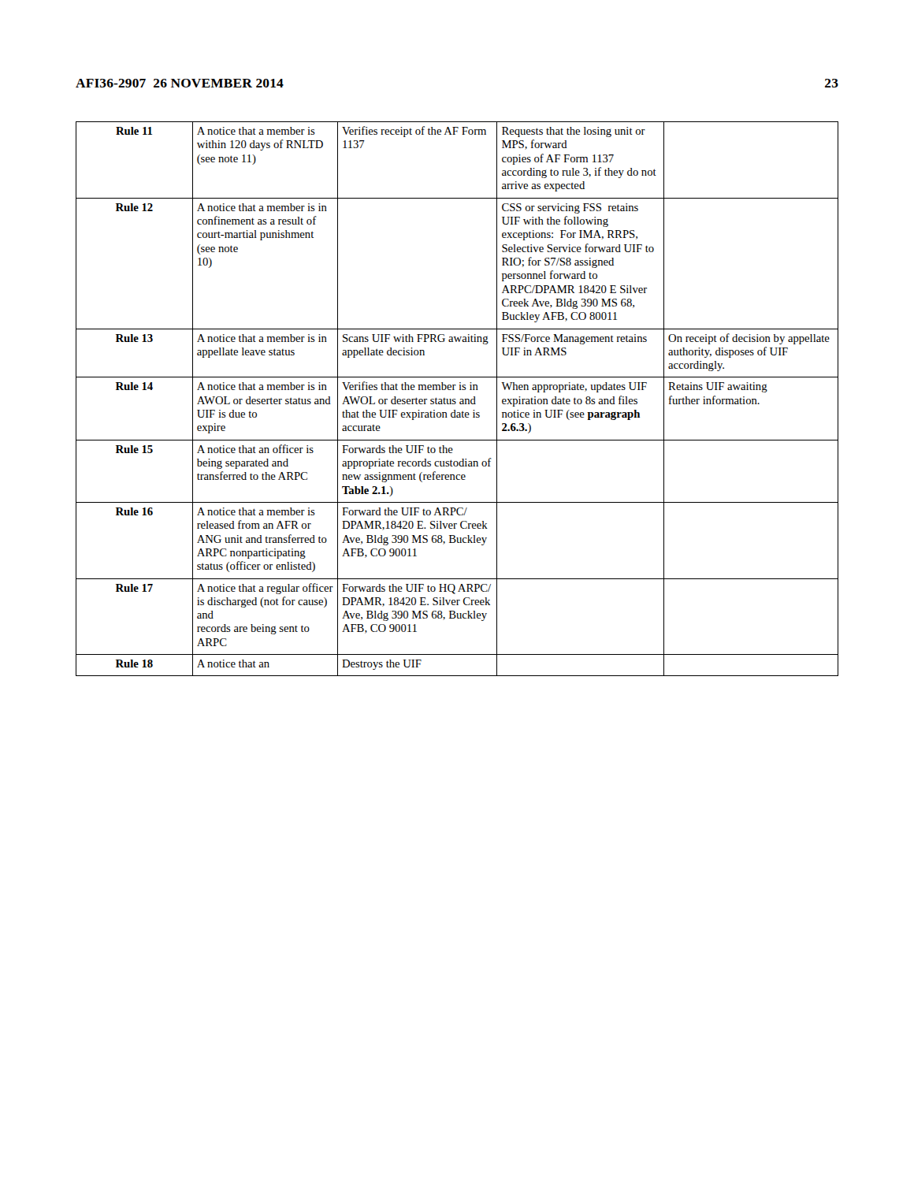AFI36-2907 26 NOVEMBER 2014 23
| Rule 11 | A notice that a member is within 120 days of RNLTD (see note 11) | Verifies receipt of the AF Form 1137 | Requests that the losing unit or MPS, forward copies of AF Form 1137 according to rule 3, if they do not arrive as expected | |
| Rule 12 | A notice that a member is in confinement as a result of court-martial punishment (see note 10) | | CSS or servicing FSS retains UIF with the following exceptions: For IMA, RRPS, Selective Service forward UIF to RIO; for S7/S8 assigned personnel forward to ARPC/DPAMR 18420 E Silver Creek Ave, Bldg 390 MS 68, Buckley AFB, CO 80011 | |
| Rule 13 | A notice that a member is in appellate leave status | Scans UIF with FPRG awaiting appellate decision | FSS/Force Management retains UIF in ARMS | On receipt of decision by appellate authority, disposes of UIF accordingly. |
| Rule 14 | A notice that a member is in AWOL or deserter status and UIF is due to expire | Verifies that the member is in AWOL or deserter status and that the UIF expiration date is accurate | When appropriate, updates UIF expiration date to 8s and files notice in UIF (see paragraph 2.6.3. ) | Retains UIF awaiting further information. |
| Rule 15 | A notice that an officer is being separated and transferred to the ARPC | Forwards the UIF to the appropriate records custodian of new assignment (reference Table 2.1. ) | | |
| Rule 16 | A notice that a member is released from an AFR or ANG unit and transferred to ARPC nonparticipating status (officer or enlisted) | Forward the UIF to ARPC/ DPAMR,18420 E. Silver Creek Ave, Bldg 390 MS 68, Buckley AFB, CO 90011 | | |
| Rule 17 | A notice that a regular officer is discharged (not for cause) and records are being sent to ARPC | Forwards the UIF to HQ ARPC/ DPAMR, 18420 E. Silver Creek Ave, Bldg 390 MS 68, Buckley AFB, CO 90011 | | |
| Rule 18 | A notice that an | Destroys the UIF | | |